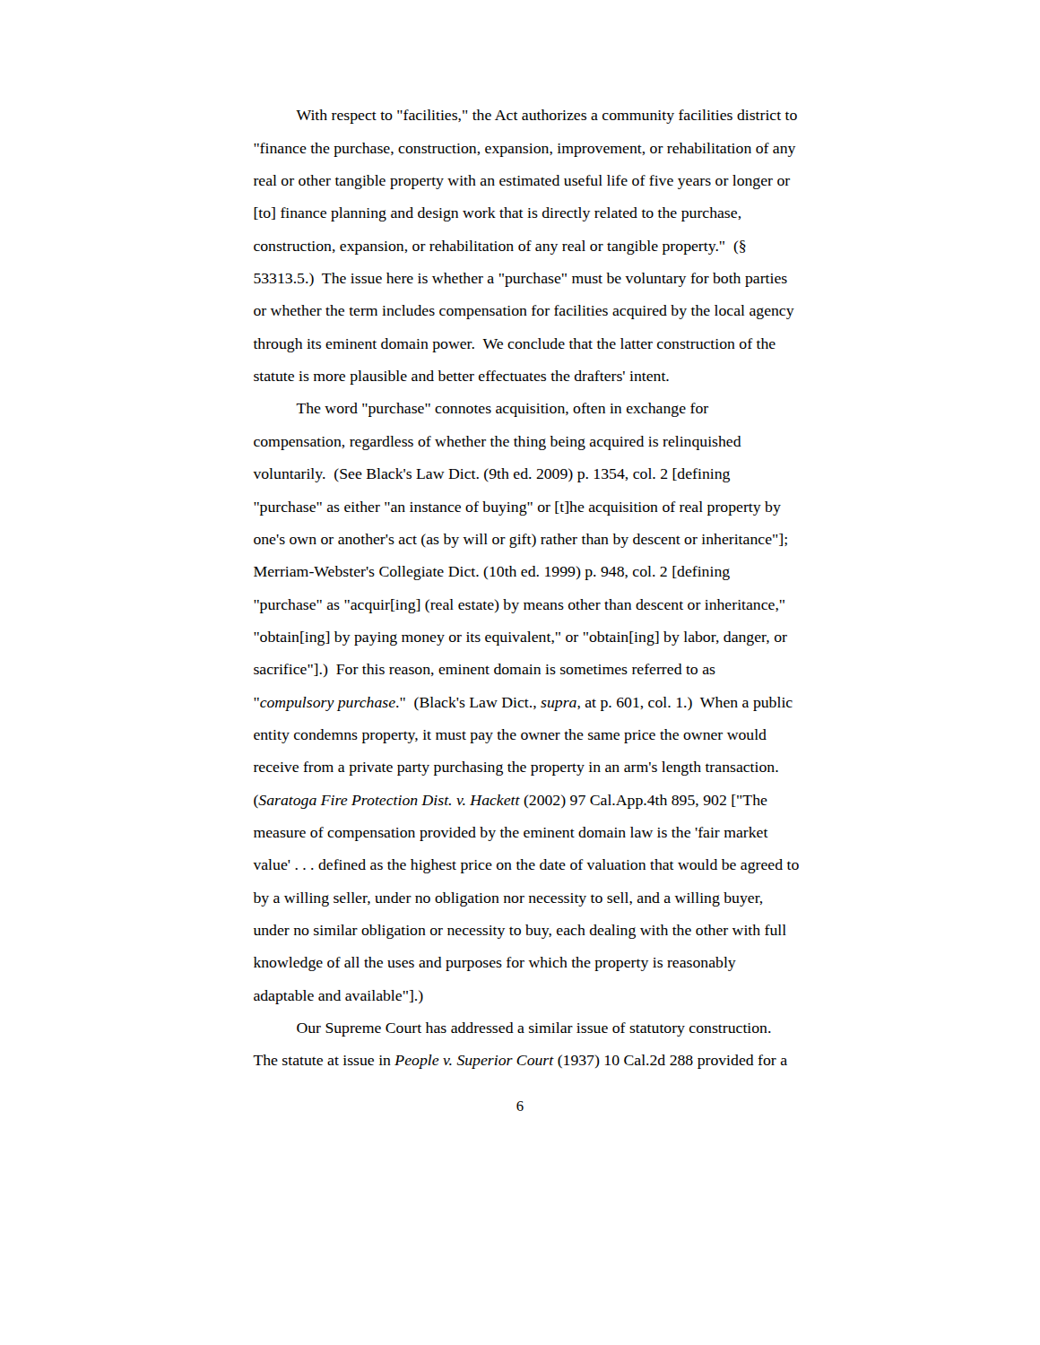With respect to "facilities," the Act authorizes a community facilities district to "finance the purchase, construction, expansion, improvement, or rehabilitation of any real or other tangible property with an estimated useful life of five years or longer or [to] finance planning and design work that is directly related to the purchase, construction, expansion, or rehabilitation of any real or tangible property." (§ 53313.5.) The issue here is whether a "purchase" must be voluntary for both parties or whether the term includes compensation for facilities acquired by the local agency through its eminent domain power. We conclude that the latter construction of the statute is more plausible and better effectuates the drafters' intent.
The word "purchase" connotes acquisition, often in exchange for compensation, regardless of whether the thing being acquired is relinquished voluntarily. (See Black's Law Dict. (9th ed. 2009) p. 1354, col. 2 [defining "purchase" as either "an instance of buying" or [t]he acquisition of real property by one's own or another's act (as by will or gift) rather than by descent or inheritance"]; Merriam-Webster's Collegiate Dict. (10th ed. 1999) p. 948, col. 2 [defining "purchase" as "acquir[ing] (real estate) by means other than descent or inheritance," "obtain[ing] by paying money or its equivalent," or "obtain[ing] by labor, danger, or sacrifice"].) For this reason, eminent domain is sometimes referred to as "compulsory purchase." (Black's Law Dict., supra, at p. 601, col. 1.) When a public entity condemns property, it must pay the owner the same price the owner would receive from a private party purchasing the property in an arm's length transaction. (Saratoga Fire Protection Dist. v. Hackett (2002) 97 Cal.App.4th 895, 902 ["The measure of compensation provided by the eminent domain law is the 'fair market value' . . . defined as the highest price on the date of valuation that would be agreed to by a willing seller, under no obligation nor necessity to sell, and a willing buyer, under no similar obligation or necessity to buy, each dealing with the other with full knowledge of all the uses and purposes for which the property is reasonably adaptable and available"].)
Our Supreme Court has addressed a similar issue of statutory construction. The statute at issue in People v. Superior Court (1937) 10 Cal.2d 288 provided for a
6